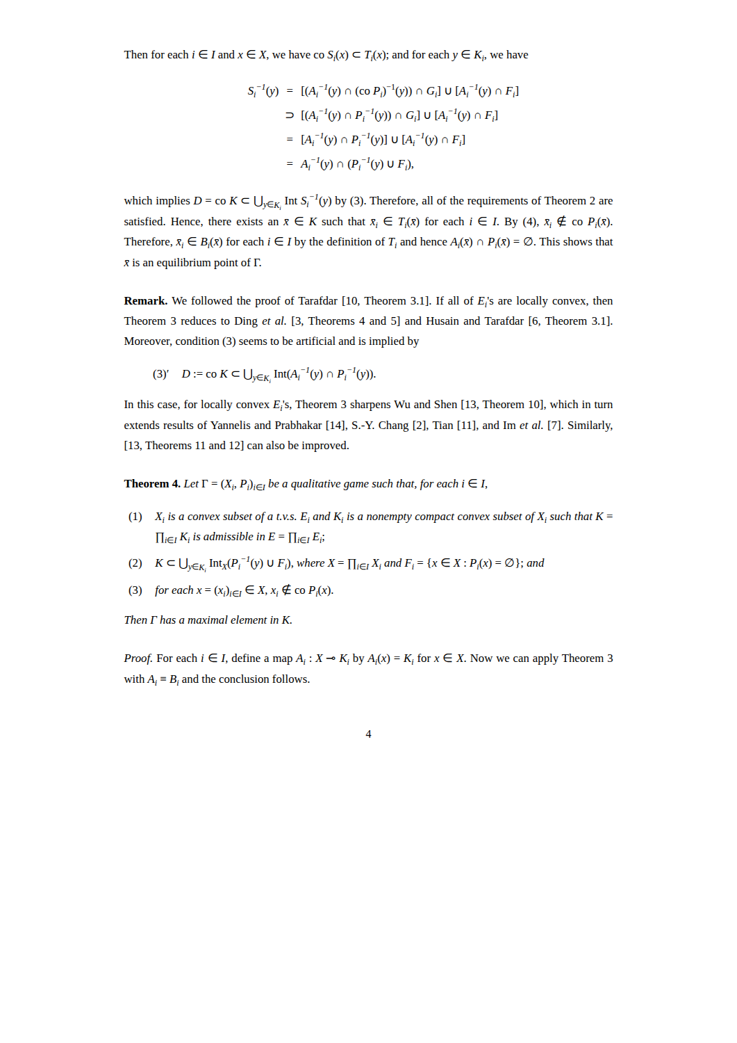Then for each i ∈ I and x ∈ X, we have co Si(x) ⊂ Ti(x); and for each y ∈ Ki, we have
Si−1(y)=[(Ai−1(y) ∩ (co Pi)−1(y)) ∩ Gi] ∪ [Ai−1(y) ∩ Fi] ⊃[(Ai−1(y) ∩ Pi−1(y)) ∩ Gi] ∪ [Ai−1(y) ∩ Fi] =[Ai−1(y) ∩ Pi−1(y)] ∪ [Ai−1(y) ∩ Fi] =Ai−1(y) ∩ (Pi−1(y) ∪ Fi),
which implies D = co K ⊂ ⋃y∈Ki Int Si−1(y) by (3). Therefore, all of the requirements of Theorem 2 are satisfied. Hence, there exists an x̄ ∈ K such that x̄i ∈ Ti(x̄) for each i ∈ I. By (4), x̄i ∉ co Pi(x̄). Therefore, x̄i ∈ Bi(x̄) for each i ∈ I by the definition of Ti and hence Ai(x̄) ∩ Pi(x̄) = ∅. This shows that x̄ is an equilibrium point of Γ.
Remark. We followed the proof of Tarafdar [10, Theorem 3.1]. If all of Ei's are locally convex, then Theorem 3 reduces to Ding et al. [3, Theorems 4 and 5] and Husain and Tarafdar [6, Theorem 3.1]. Moreover, condition (3) seems to be artificial and is implied by
(3)′D := co K ⊂ ⋃y∈Ki Int(Ai−1(y) ∩ Pi−1(y)).
In this case, for locally convex Ei's, Theorem 3 sharpens Wu and Shen [13, Theorem 10], which in turn extends results of Yannelis and Prabhakar [14], S.-Y. Chang [2], Tian [11], and Im et al. [7]. Similarly, [13, Theorems 11 and 12] can also be improved.
Theorem 4. Let Γ = (Xi, Pi)i∈I be a qualitative game such that, for each i ∈ I,
Xi is a convex subset of a t.v.s. Ei and Ki is a nonempty compact convex subset of Xi such that K = ∏i∈I Ki is admissible in E = ∏i∈I Ei;
K ⊂ ⋃y∈Ki IntX(Pi−1(y) ∪ Fi), where X = ∏i∈I Xi and Fi = {x ∈ X : Pi(x) = ∅}; and
for each x = (xi)i∈I ∈ X, xi ∉ co Pi(x).
Then Γ has a maximal element in K.
Proof. For each i ∈ I, define a map Ai : X ⊸ Ki by Ai(x) = Ki for x ∈ X. Now we can apply Theorem 3 with Ai ≡ Bi and the conclusion follows.
4